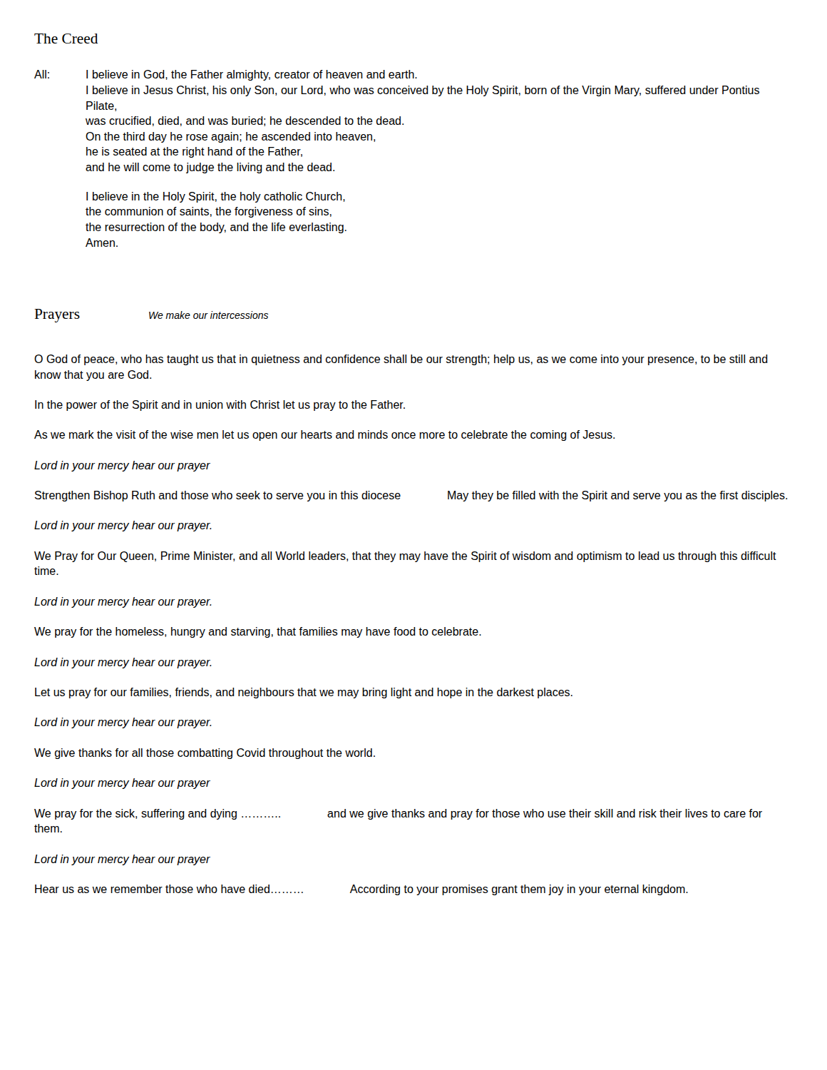The Creed
All:
I believe in God, the Father almighty, creator of heaven and earth.
I believe in Jesus Christ, his only Son, our Lord, who was conceived by the Holy Spirit, born of the Virgin Mary, suffered under Pontius Pilate,
was crucified, died, and was buried; he descended to the dead.
On the third day he rose again; he ascended into heaven,
he is seated at the right hand of the Father,
and he will come to judge the living and the dead.
I believe in the Holy Spirit, the holy catholic Church,
the communion of saints, the forgiveness of sins,
the resurrection of the body, and the life everlasting.
Amen.
Prayers We make our intercessions
O God of peace, who has taught us that in quietness and confidence shall be our strength; help us, as we come into your presence, to be still and know that you are God.
In the power of the Spirit and in union with Christ let us pray to the Father.
As we mark the visit of the wise men let us open our hearts and minds once more to celebrate the coming of Jesus.
Lord in your mercy hear our prayer
Strengthen Bishop Ruth and those who seek to serve you in this diocese May they be filled with the Spirit and serve you as the first disciples.
Lord in your mercy hear our prayer.
We Pray for Our Queen, Prime Minister, and all World leaders, that they may have the Spirit of wisdom and optimism to lead us through this difficult time.
Lord in your mercy hear our prayer.
We pray for the homeless, hungry and starving, that families may have food to celebrate.
Lord in your mercy hear our prayer.
Let us pray for our families, friends, and neighbours that we may bring light and hope in the darkest places.
Lord in your mercy hear our prayer.
We give thanks for all those combatting Covid throughout the world.
Lord in your mercy hear our prayer
We pray for the sick, suffering and dying ……….. and we give thanks and pray for those who use their skill and risk their lives to care for them.
Lord in your mercy hear our prayer
Hear us as we remember those who have died……… According to your promises grant them joy in your eternal kingdom.